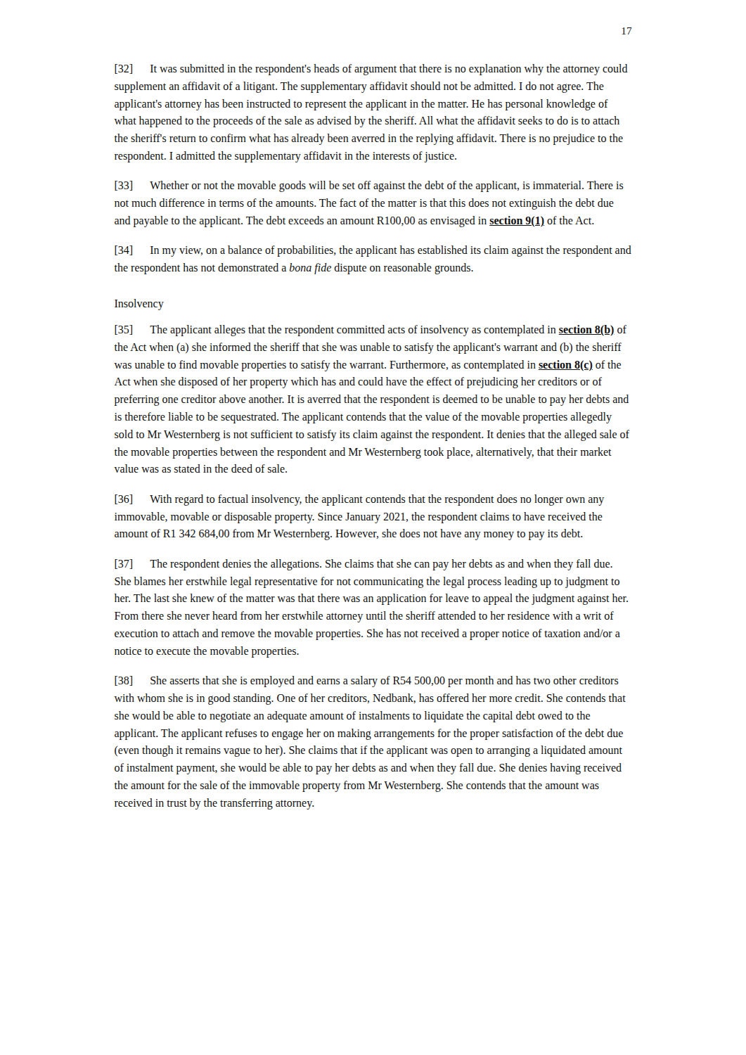17
[32] It was submitted in the respondent's heads of argument that there is no explanation why the attorney could supplement an affidavit of a litigant. The supplementary affidavit should not be admitted. I do not agree. The applicant's attorney has been instructed to represent the applicant in the matter. He has personal knowledge of what happened to the proceeds of the sale as advised by the sheriff. All what the affidavit seeks to do is to attach the sheriff's return to confirm what has already been averred in the replying affidavit. There is no prejudice to the respondent. I admitted the supplementary affidavit in the interests of justice.
[33] Whether or not the movable goods will be set off against the debt of the applicant, is immaterial. There is not much difference in terms of the amounts. The fact of the matter is that this does not extinguish the debt due and payable to the applicant. The debt exceeds an amount R100,00 as envisaged in section 9(1) of the Act.
[34] In my view, on a balance of probabilities, the applicant has established its claim against the respondent and the respondent has not demonstrated a bona fide dispute on reasonable grounds.
Insolvency
[35] The applicant alleges that the respondent committed acts of insolvency as contemplated in section 8(b) of the Act when (a) she informed the sheriff that she was unable to satisfy the applicant's warrant and (b) the sheriff was unable to find movable properties to satisfy the warrant. Furthermore, as contemplated in section 8(c) of the Act when she disposed of her property which has and could have the effect of prejudicing her creditors or of preferring one creditor above another. It is averred that the respondent is deemed to be unable to pay her debts and is therefore liable to be sequestrated. The applicant contends that the value of the movable properties allegedly sold to Mr Westernberg is not sufficient to satisfy its claim against the respondent. It denies that the alleged sale of the movable properties between the respondent and Mr Westernberg took place, alternatively, that their market value was as stated in the deed of sale.
[36] With regard to factual insolvency, the applicant contends that the respondent does no longer own any immovable, movable or disposable property. Since January 2021, the respondent claims to have received the amount of R1 342 684,00 from Mr Westernberg. However, she does not have any money to pay its debt.
[37] The respondent denies the allegations. She claims that she can pay her debts as and when they fall due. She blames her erstwhile legal representative for not communicating the legal process leading up to judgment to her. The last she knew of the matter was that there was an application for leave to appeal the judgment against her. From there she never heard from her erstwhile attorney until the sheriff attended to her residence with a writ of execution to attach and remove the movable properties. She has not received a proper notice of taxation and/or a notice to execute the movable properties.
[38] She asserts that she is employed and earns a salary of R54 500,00 per month and has two other creditors with whom she is in good standing. One of her creditors, Nedbank, has offered her more credit. She contends that she would be able to negotiate an adequate amount of instalments to liquidate the capital debt owed to the applicant. The applicant refuses to engage her on making arrangements for the proper satisfaction of the debt due (even though it remains vague to her). She claims that if the applicant was open to arranging a liquidated amount of instalment payment, she would be able to pay her debts as and when they fall due. She denies having received the amount for the sale of the immovable property from Mr Westernberg. She contends that the amount was received in trust by the transferring attorney.